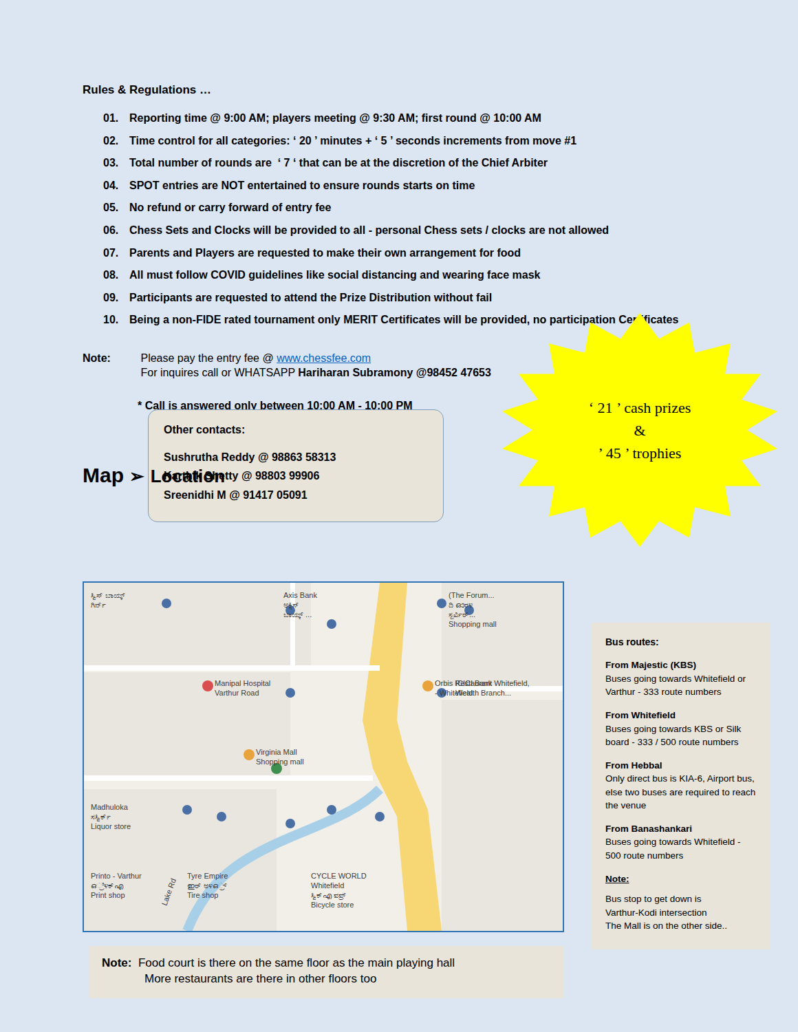Rules & Regulations …
01. Reporting time @ 9:00 AM; players meeting @ 9:30 AM; first round @ 10:00 AM
02. Time control for all categories: ‘ 20 ’ minutes + ‘ 5 ’ seconds increments from move #1
03. Total number of rounds are ‘ 7 ‘ that can be at the discretion of the Chief Arbiter
04. SPOT entries are NOT entertained to ensure rounds starts on time
05. No refund or carry forward of entry fee
06. Chess Sets and Clocks will be provided to all - personal Chess sets / clocks are not allowed
07. Parents and Players are requested to make their own arrangement for food
08. All must follow COVID guidelines like social distancing and wearing face mask
09. Participants are requested to attend the Prize Distribution without fail
10. Being a non-FIDE rated tournament only MERIT Certificates will be provided, no participation Certificates
Note: Please pay the entry fee @ www.chessfee.com
For inquires call or WHATSAPP Hariharan Subramony @98452 47653
* Call is answered only between 10:00 AM - 10:00 PM
Other contacts:
Sushrutha Reddy @ 98863 58313
Karthik Shetty @ 98803 99906
Sreenidhi M @ 91417 05091
‘ 21 ’ cash prizes
&
’ 45 ’ trophies
Map ➢ Location
ಸ್ವಿಸ್ ಬಾಯ್ಕ್ ಗಿರ್ನ್ Axis Bank ಅಕ್ಸಿಸ್ ಬಾಯ್ಕ್ ... (The Forum... ದಿ ഓರ೪ ಸ್ಬರ್ವಿರ್... Shopping mall ICICI Bank Whitefield, Wealth Branch... Manipal Hospital Varthur Road Orbis Restaurant - Whitefield Virginia Mall Shopping mall Madhuloka ಸಸ್ವಿರ್ಕ್ Liquor store Printo - Varthur ഒ್ರಿ೪ಕ್എ Print shop Tyre Empire ഇರ್ ಅ೪ഒ್ರ್ Tire shop CYCLE WORLD Whitefield ಸ್ವಿಕ್എ ವವ್ರ್ Bicycle store Lake Rd
Bus routes:
From Majestic (KBS) Buses going towards Whitefield or Varthur - 333 route numbers
From Whitefield Buses going towards KBS or Silk board - 333 / 500 route numbers
From Hebbal Only direct bus is KIA-6, Airport bus, else two buses are required to reach the venue
From Banashankari Buses going towards Whitefield - 500 route numbers
Note:
Bus stop to get down is
Varthur-Kodi intersection
The Mall is on the other side..
Note: Food court is there on the same floor as the main playing hall
More restaurants are there in other floors too